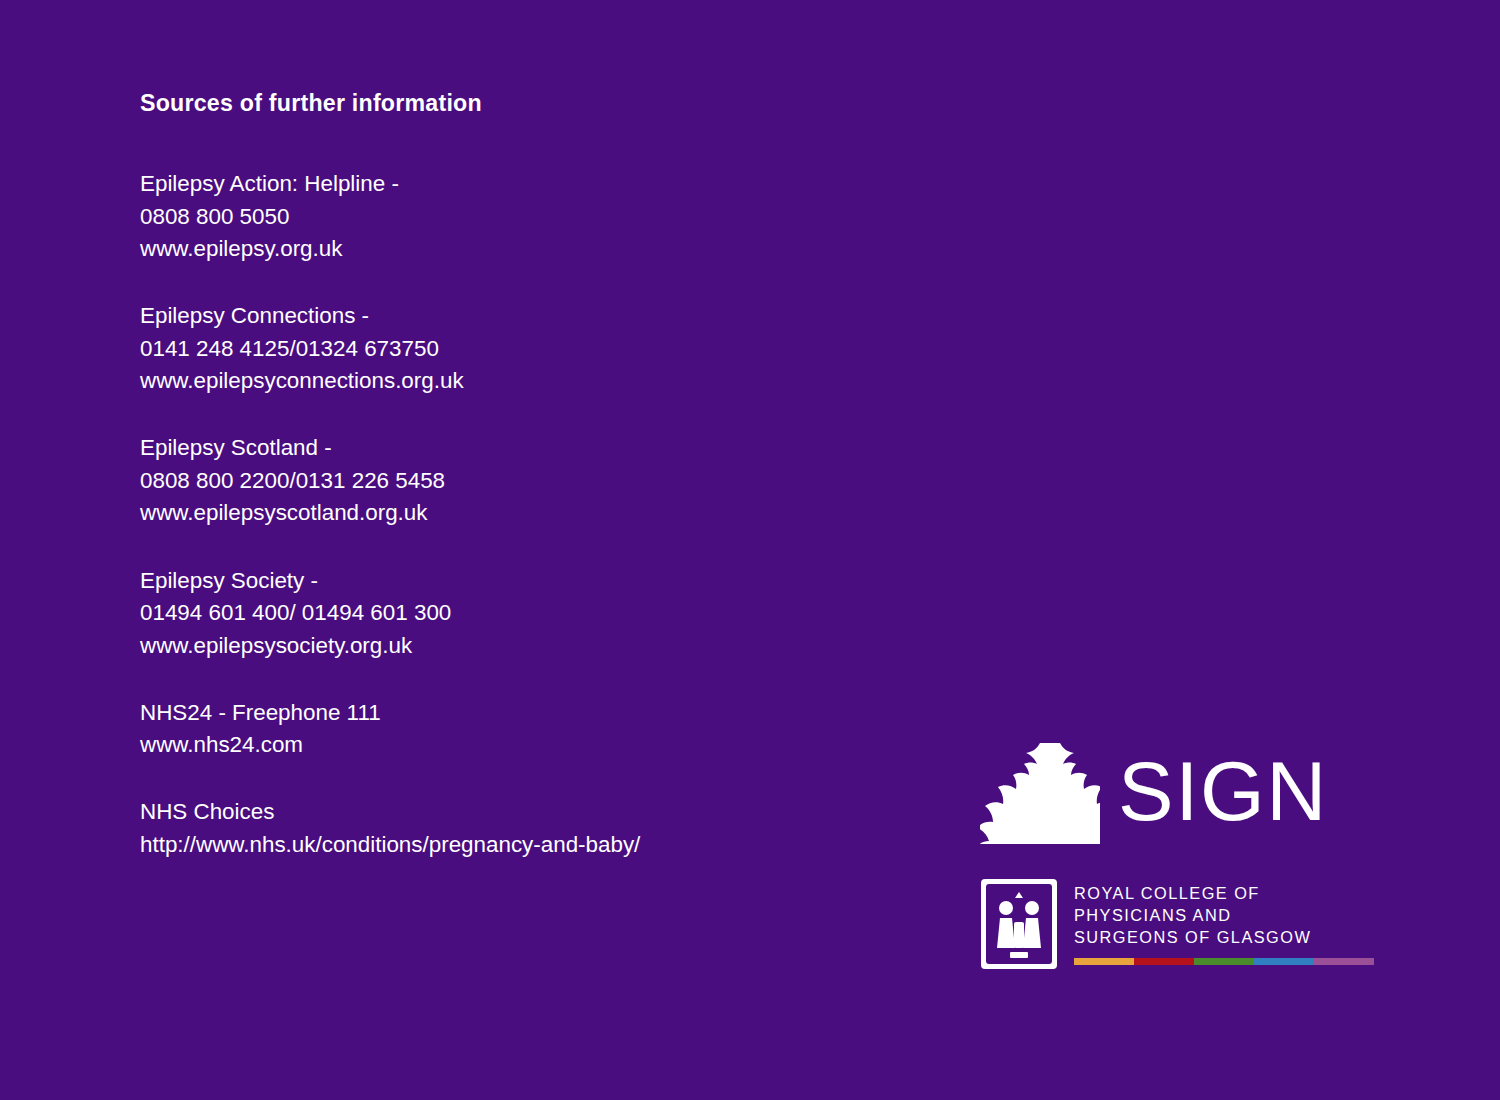Sources of further information
Epilepsy Action: Helpline -
0808 800 5050
www.epilepsy.org.uk
Epilepsy Connections -
0141 248 4125/01324 673750
www.epilepsyconnections.org.uk
Epilepsy Scotland -
0808 800 2200/0131 226 5458
www.epilepsyscotland.org.uk
Epilepsy Society -
01494 601 400/ 01494 601 300
www.epilepsysociety.org.uk
NHS24 - Freephone 111
www.nhs24.com
NHS Choices
http://www.nhs.uk/conditions/pregnancy-and-baby/
SIGN
Royal College of
Physicians and
Surgeons of Glasgow